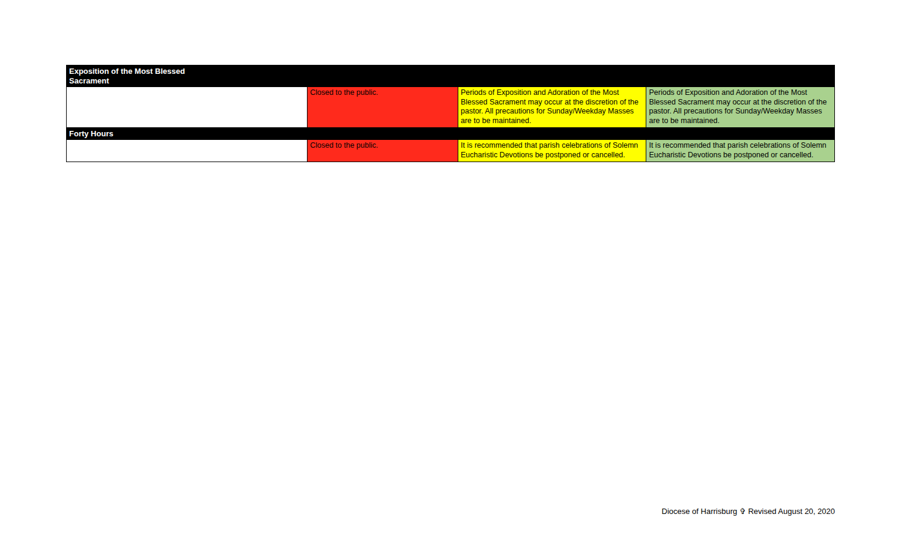| Exposition of the Most Blessed Sacrament |
| | Closed to the public. | Periods of Exposition and Adoration of the Most Blessed Sacrament may occur at the discretion of the pastor. All precautions for Sunday/Weekday Masses are to be maintained. | Periods of Exposition and Adoration of the Most Blessed Sacrament may occur at the discretion of the pastor. All precautions for Sunday/Weekday Masses are to be maintained. |
| Forty Hours |
| | Closed to the public. | It is recommended that parish celebrations of Solemn Eucharistic Devotions be postponed or cancelled. | It is recommended that parish celebrations of Solemn Eucharistic Devotions be postponed or cancelled. |
Diocese of Harrisburg ✞ Revised August 20, 2020